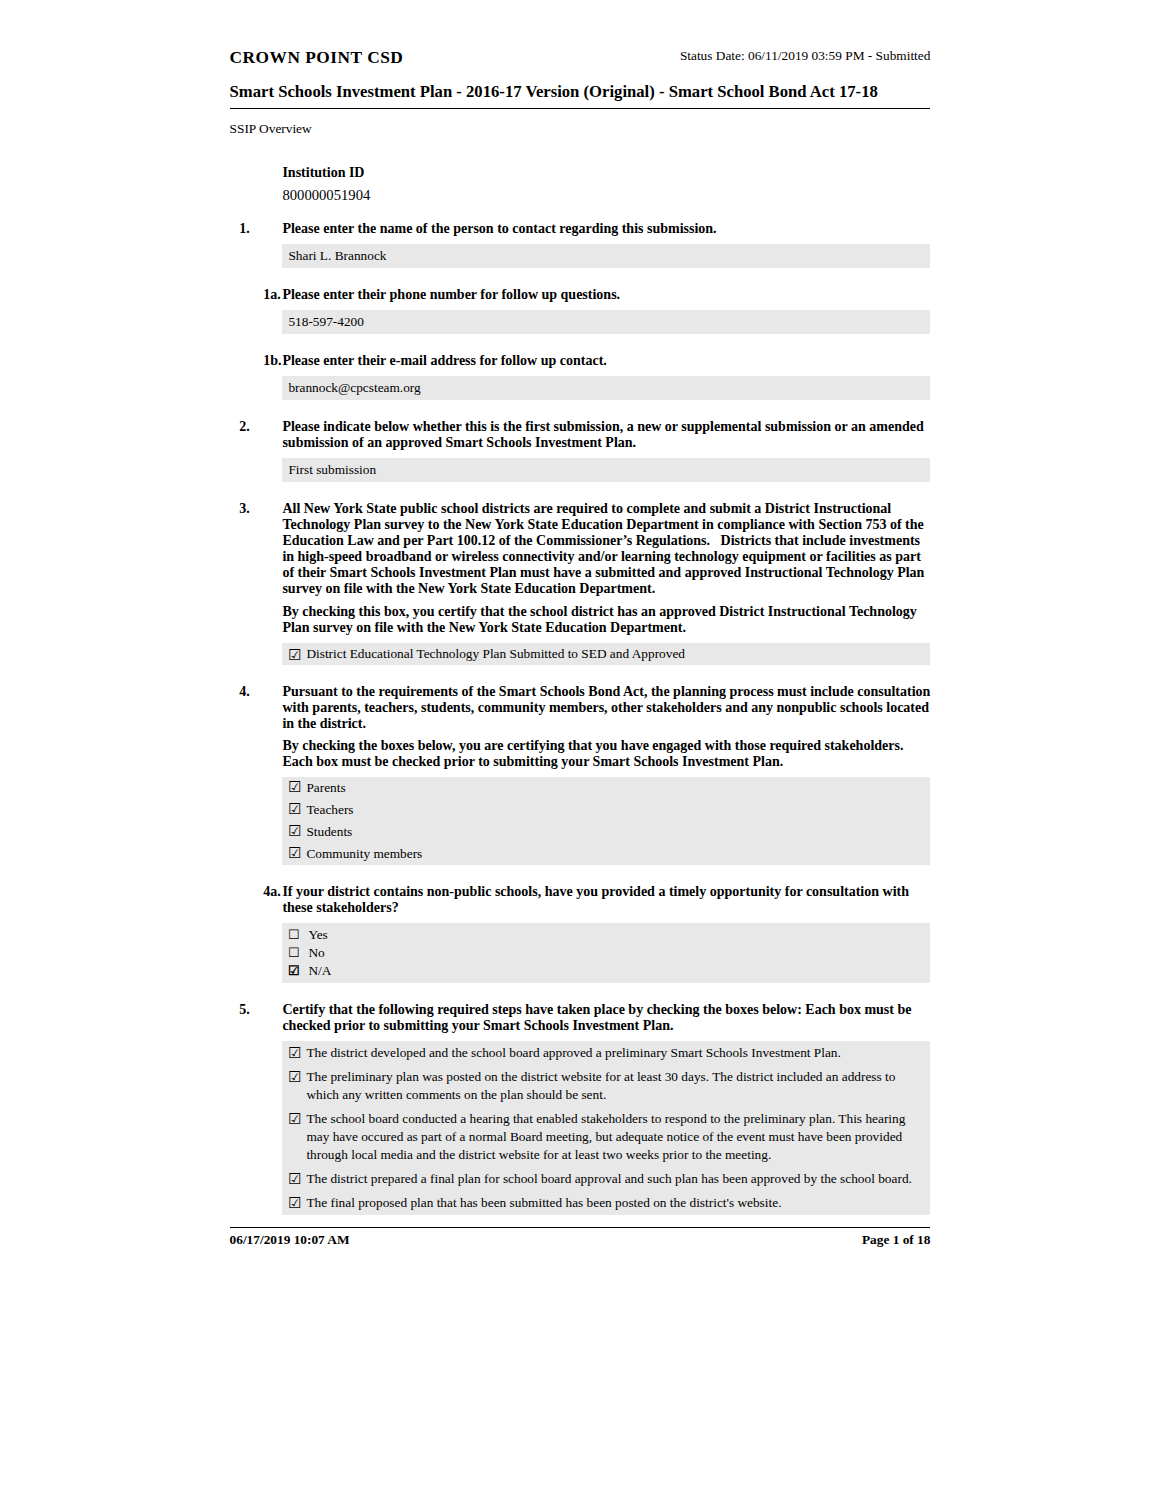CROWN POINT CSD
Status Date: 06/11/2019 03:59 PM - Submitted
Smart Schools Investment Plan - 2016-17 Version (Original) - Smart School Bond Act 17-18
SSIP Overview
Institution ID
800000051904
1.
Please enter the name of the person to contact regarding this submission.
Shari L. Brannock
1a.
Please enter their phone number for follow up questions.
518-597-4200
1b.
Please enter their e-mail address for follow up contact.
brannock@cpcsteam.org
2.
Please indicate below whether this is the first submission, a new or supplemental submission or an amended submission of an approved Smart Schools Investment Plan.
First submission
3.
All New York State public school districts are required to complete and submit a District Instructional Technology Plan survey to the New York State Education Department in compliance with Section 753 of the Education Law and per Part 100.12 of the Commissioner’s Regulations. Districts that include investments in high-speed broadband or wireless connectivity and/or learning technology equipment or facilities as part of their Smart Schools Investment Plan must have a submitted and approved Instructional Technology Plan survey on file with the New York State Education Department.
By checking this box, you certify that the school district has an approved District Instructional Technology Plan survey on file with the New York State Education Department.
District Educational Technology Plan Submitted to SED and Approved
4.
Pursuant to the requirements of the Smart Schools Bond Act, the planning process must include consultation with parents, teachers, students, community members, other stakeholders and any nonpublic schools located in the district.
By checking the boxes below, you are certifying that you have engaged with those required stakeholders. Each box must be checked prior to submitting your Smart Schools Investment Plan.
Parents
Teachers
Students
Community members
4a.
If your district contains non-public schools, have you provided a timely opportunity for consultation with these stakeholders?
Yes
No
N/A
5.
Certify that the following required steps have taken place by checking the boxes below: Each box must be checked prior to submitting your Smart Schools Investment Plan.
The district developed and the school board approved a preliminary Smart Schools Investment Plan.
The preliminary plan was posted on the district website for at least 30 days. The district included an address to which any written comments on the plan should be sent.
The school board conducted a hearing that enabled stakeholders to respond to the preliminary plan. This hearing may have occured as part of a normal Board meeting, but adequate notice of the event must have been provided through local media and the district website for at least two weeks prior to the meeting.
The district prepared a final plan for school board approval and such plan has been approved by the school board.
The final proposed plan that has been submitted has been posted on the district's website.
06/17/2019 10:07 AM
Page 1 of 18